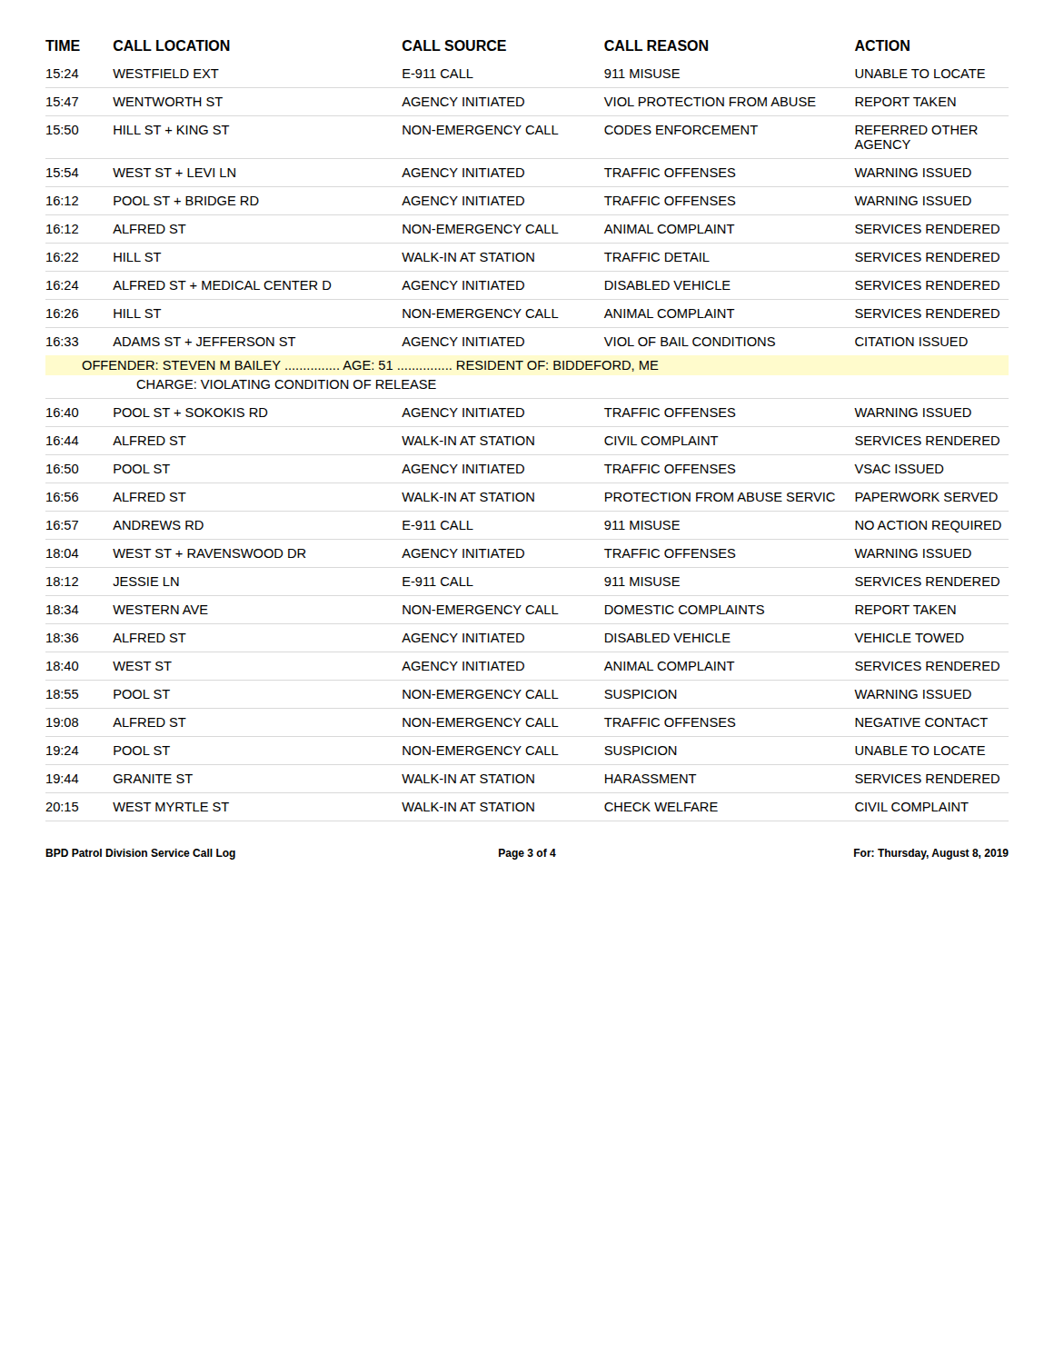| TIME | CALL LOCATION | CALL SOURCE | CALL REASON | ACTION |
| --- | --- | --- | --- | --- |
| 15:24 | WESTFIELD EXT | E-911 CALL | 911 MISUSE | UNABLE TO LOCATE |
| 15:47 | WENTWORTH ST | AGENCY INITIATED | VIOL PROTECTION FROM ABUSE | REPORT TAKEN |
| 15:50 | HILL ST + KING ST | NON-EMERGENCY CALL | CODES ENFORCEMENT | REFERRED OTHER AGENCY |
| 15:54 | WEST ST + LEVI LN | AGENCY INITIATED | TRAFFIC OFFENSES | WARNING ISSUED |
| 16:12 | POOL ST + BRIDGE RD | AGENCY INITIATED | TRAFFIC OFFENSES | WARNING ISSUED |
| 16:12 | ALFRED ST | NON-EMERGENCY CALL | ANIMAL COMPLAINT | SERVICES RENDERED |
| 16:22 | HILL ST | WALK-IN AT STATION | TRAFFIC DETAIL | SERVICES RENDERED |
| 16:24 | ALFRED ST + MEDICAL CENTER D | AGENCY INITIATED | DISABLED VEHICLE | SERVICES RENDERED |
| 16:26 | HILL ST | NON-EMERGENCY CALL | ANIMAL COMPLAINT | SERVICES RENDERED |
| 16:33 | ADAMS ST + JEFFERSON ST | AGENCY INITIATED | VIOL OF BAIL CONDITIONS | CITATION ISSUED |
| OFFENDER: STEVEN M BAILEY ............... AGE: 51 ............... RESIDENT OF: BIDDEFORD, ME |
| CHARGE: VIOLATING CONDITION OF RELEASE |
| 16:40 | POOL ST + SOKOKIS RD | AGENCY INITIATED | TRAFFIC OFFENSES | WARNING ISSUED |
| 16:44 | ALFRED ST | WALK-IN AT STATION | CIVIL COMPLAINT | SERVICES RENDERED |
| 16:50 | POOL ST | AGENCY INITIATED | TRAFFIC OFFENSES | VSAC ISSUED |
| 16:56 | ALFRED ST | WALK-IN AT STATION | PROTECTION FROM ABUSE SERVIC | PAPERWORK SERVED |
| 16:57 | ANDREWS RD | E-911 CALL | 911 MISUSE | NO ACTION REQUIRED |
| 18:04 | WEST ST + RAVENSWOOD DR | AGENCY INITIATED | TRAFFIC OFFENSES | WARNING ISSUED |
| 18:12 | JESSIE LN | E-911 CALL | 911 MISUSE | SERVICES RENDERED |
| 18:34 | WESTERN AVE | NON-EMERGENCY CALL | DOMESTIC COMPLAINTS | REPORT TAKEN |
| 18:36 | ALFRED ST | AGENCY INITIATED | DISABLED VEHICLE | VEHICLE TOWED |
| 18:40 | WEST ST | AGENCY INITIATED | ANIMAL COMPLAINT | SERVICES RENDERED |
| 18:55 | POOL ST | NON-EMERGENCY CALL | SUSPICION | WARNING ISSUED |
| 19:08 | ALFRED ST | NON-EMERGENCY CALL | TRAFFIC OFFENSES | NEGATIVE CONTACT |
| 19:24 | POOL ST | NON-EMERGENCY CALL | SUSPICION | UNABLE TO LOCATE |
| 19:44 | GRANITE ST | WALK-IN AT STATION | HARASSMENT | SERVICES RENDERED |
| 20:15 | WEST MYRTLE ST | WALK-IN AT STATION | CHECK WELFARE | CIVIL COMPLAINT |
BPD Patrol Division Service Call Log
Page 3 of 4
For: Thursday, August 8, 2019